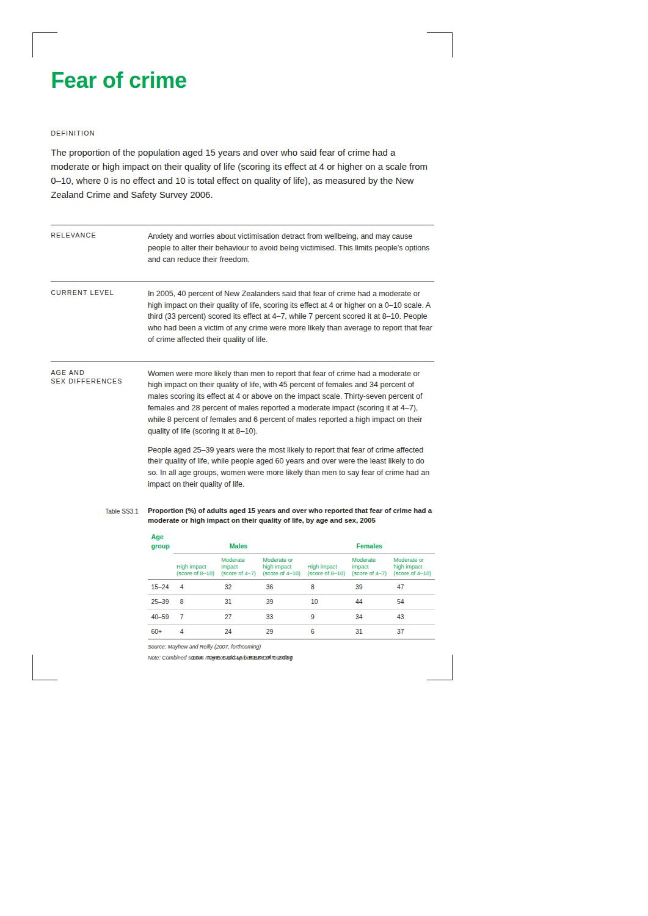Fear of crime
Definition
The proportion of the population aged 15 years and over who said fear of crime had a moderate or high impact on their quality of life (scoring its effect at 4 or higher on a scale from 0–10, where 0 is no effect and 10 is total effect on quality of life), as measured by the New Zealand Crime and Safety Survey 2006.
Relevance
Anxiety and worries about victimisation detract from wellbeing, and may cause people to alter their behaviour to avoid being victimised. This limits people’s options and can reduce their freedom.
Current level
In 2005, 40 percent of New Zealanders said that fear of crime had a moderate or high impact on their quality of life, scoring its effect at 4 or higher on a 0–10 scale. A third (33 percent) scored its effect at 4–7, while 7 percent scored it at 8–10. People who had been a victim of any crime were more likely than average to report that fear of crime affected their quality of life.
Age and
sex differences
Women were more likely than men to report that fear of crime had a moderate or high impact on their quality of life, with 45 percent of females and 34 percent of males scoring its effect at 4 or above on the impact scale. Thirty-seven percent of females and 28 percent of males reported a moderate impact (scoring it at 4–7), while 8 percent of females and 6 percent of males reported a high impact on their quality of life (scoring it at 8–10).
People aged 25–39 years were the most likely to report that fear of crime affected their quality of life, while people aged 60 years and over were the least likely to do so. In all age groups, women were more likely than men to say fear of crime had an impact on their quality of life.
Table SS3.1
Proportion (%) of adults aged 15 years and over who reported that fear of crime had a moderate or high impact on their quality of life, by age and sex, 2005
| Age group | Males | Females |
| --- | --- | --- |
| | High impact (score of 8–10) | Moderate impact (score of 4–7) | Moderate or high impact (score of 4–10) | High impact (score of 8–10) | Moderate impact (score of 4–7) | Moderate or high impact (score of 4–10) |
| 15–24 | 4 | 32 | 36 | 8 | 39 | 47 |
| 25–39 | 8 | 31 | 39 | 10 | 44 | 54 |
| 40–59 | 7 | 27 | 33 | 9 | 34 | 43 |
| 60+ | 4 | 24 | 29 | 6 | 31 | 37 |
Source: Mayhew and Reilly (2007, forthcoming)
Note: Combined scores may not add up because of rounding
104 The Social Report 2007